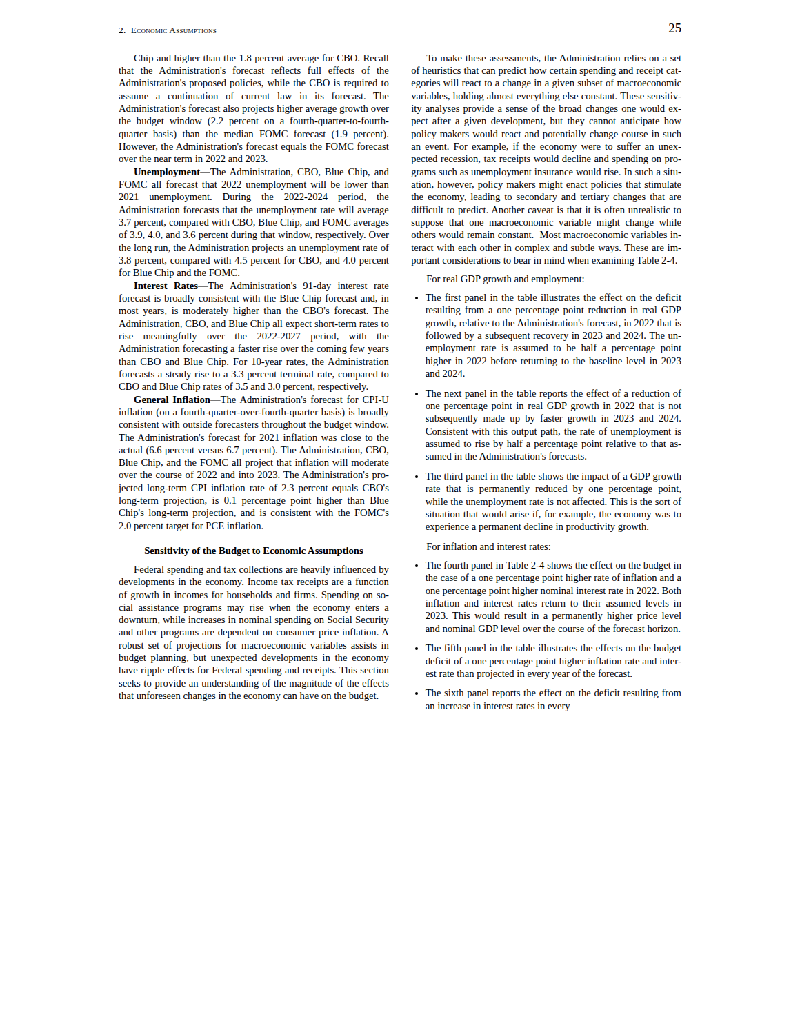2. Economic Assumptions
25
Chip and higher than the 1.8 percent average for CBO. Recall that the Administration's forecast reflects full effects of the Administration's proposed policies, while the CBO is required to assume a continuation of current law in its forecast. The Administration's forecast also projects higher average growth over the budget window (2.2 percent on a fourth-quarter-to-fourth-quarter basis) than the median FOMC forecast (1.9 percent). However, the Administration's forecast equals the FOMC forecast over the near term in 2022 and 2023.
Unemployment—The Administration, CBO, Blue Chip, and FOMC all forecast that 2022 unemployment will be lower than 2021 unemployment. During the 2022-2024 period, the Administration forecasts that the unemployment rate will average 3.7 percent, compared with CBO, Blue Chip, and FOMC averages of 3.9, 4.0, and 3.6 percent during that window, respectively. Over the long run, the Administration projects an unemployment rate of 3.8 percent, compared with 4.5 percent for CBO, and 4.0 percent for Blue Chip and the FOMC.
Interest Rates—The Administration's 91-day interest rate forecast is broadly consistent with the Blue Chip forecast and, in most years, is moderately higher than the CBO's forecast. The Administration, CBO, and Blue Chip all expect short-term rates to rise meaningfully over the 2022-2027 period, with the Administration forecasting a faster rise over the coming few years than CBO and Blue Chip. For 10-year rates, the Administration forecasts a steady rise to a 3.3 percent terminal rate, compared to CBO and Blue Chip rates of 3.5 and 3.0 percent, respectively.
General Inflation—The Administration's forecast for CPI-U inflation (on a fourth-quarter-over-fourth-quarter basis) is broadly consistent with outside forecasters throughout the budget window. The Administration's forecast for 2021 inflation was close to the actual (6.6 percent versus 6.7 percent). The Administration, CBO, Blue Chip, and the FOMC all project that inflation will moderate over the course of 2022 and into 2023. The Administration's projected long-term CPI inflation rate of 2.3 percent equals CBO's long-term projection, is 0.1 percentage point higher than Blue Chip's long-term projection, and is consistent with the FOMC's 2.0 percent target for PCE inflation.
Sensitivity of the Budget to Economic Assumptions
Federal spending and tax collections are heavily influenced by developments in the economy. Income tax receipts are a function of growth in incomes for households and firms. Spending on social assistance programs may rise when the economy enters a downturn, while increases in nominal spending on Social Security and other programs are dependent on consumer price inflation. A robust set of projections for macroeconomic variables assists in budget planning, but unexpected developments in the economy have ripple effects for Federal spending and receipts. This section seeks to provide an understanding of the magnitude of the effects that unforeseen changes in the economy can have on the budget.
To make these assessments, the Administration relies on a set of heuristics that can predict how certain spending and receipt categories will react to a change in a given subset of macroeconomic variables, holding almost everything else constant. These sensitivity analyses provide a sense of the broad changes one would expect after a given development, but they cannot anticipate how policy makers would react and potentially change course in such an event. For example, if the economy were to suffer an unexpected recession, tax receipts would decline and spending on programs such as unemployment insurance would rise. In such a situation, however, policy makers might enact policies that stimulate the economy, leading to secondary and tertiary changes that are difficult to predict. Another caveat is that it is often unrealistic to suppose that one macroeconomic variable might change while others would remain constant. Most macroeconomic variables interact with each other in complex and subtle ways. These are important considerations to bear in mind when examining Table 2-4.
For real GDP growth and employment:
The first panel in the table illustrates the effect on the deficit resulting from a one percentage point reduction in real GDP growth, relative to the Administration's forecast, in 2022 that is followed by a subsequent recovery in 2023 and 2024. The unemployment rate is assumed to be half a percentage point higher in 2022 before returning to the baseline level in 2023 and 2024.
The next panel in the table reports the effect of a reduction of one percentage point in real GDP growth in 2022 that is not subsequently made up by faster growth in 2023 and 2024. Consistent with this output path, the rate of unemployment is assumed to rise by half a percentage point relative to that assumed in the Administration's forecasts.
The third panel in the table shows the impact of a GDP growth rate that is permanently reduced by one percentage point, while the unemployment rate is not affected. This is the sort of situation that would arise if, for example, the economy was to experience a permanent decline in productivity growth.
For inflation and interest rates:
The fourth panel in Table 2-4 shows the effect on the budget in the case of a one percentage point higher rate of inflation and a one percentage point higher nominal interest rate in 2022. Both inflation and interest rates return to their assumed levels in 2023. This would result in a permanently higher price level and nominal GDP level over the course of the forecast horizon.
The fifth panel in the table illustrates the effects on the budget deficit of a one percentage point higher inflation rate and interest rate than projected in every year of the forecast.
The sixth panel reports the effect on the deficit resulting from an increase in interest rates in every